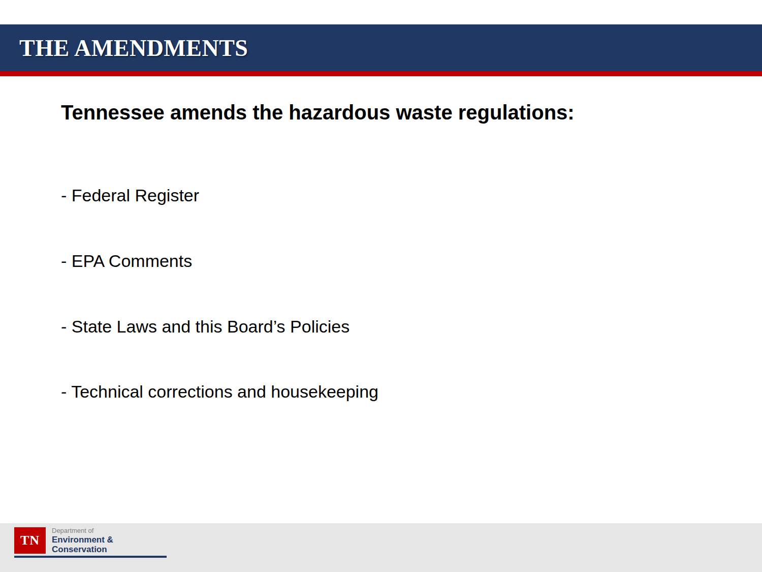The Amendments
Tennessee amends the hazardous waste regulations:
- Federal Register
- EPA Comments
- State Laws and this Board’s Policies
- Technical corrections and housekeeping
TN
Department of
Environment &
Conservation